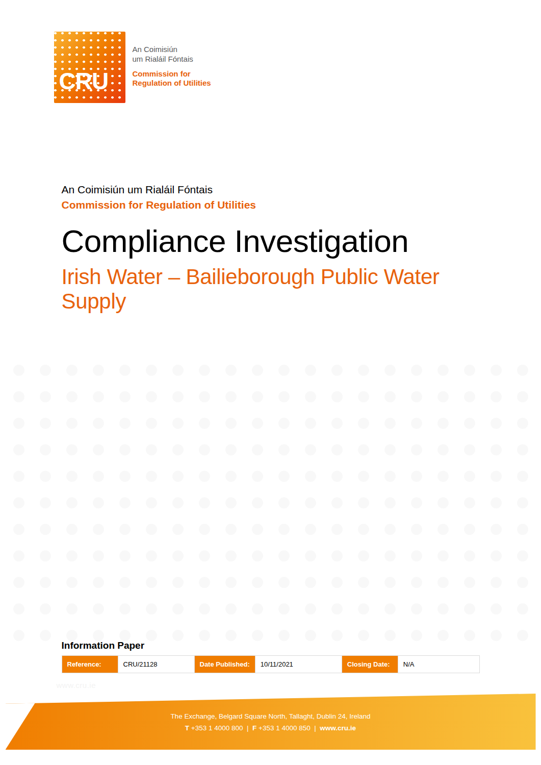An Coimisiún
um Rialáil Fóntais
Commission for
Regulation of Utilities
An Coimisiún um Rialáil Fóntais
Commission for Regulation of Utilities
Compliance Investigation
Irish Water – Bailieborough Public Water Supply
Information Paper
| Reference: | CRU/21128 | Date Published: | 10/11/2021 | Closing Date: | N/A |
www.cru.ie
The Exchange, Belgard Square North, Tallaght, Dublin 24, Ireland
T +353 1 4000 800 | F +353 1 4000 850 | www.cru.ie